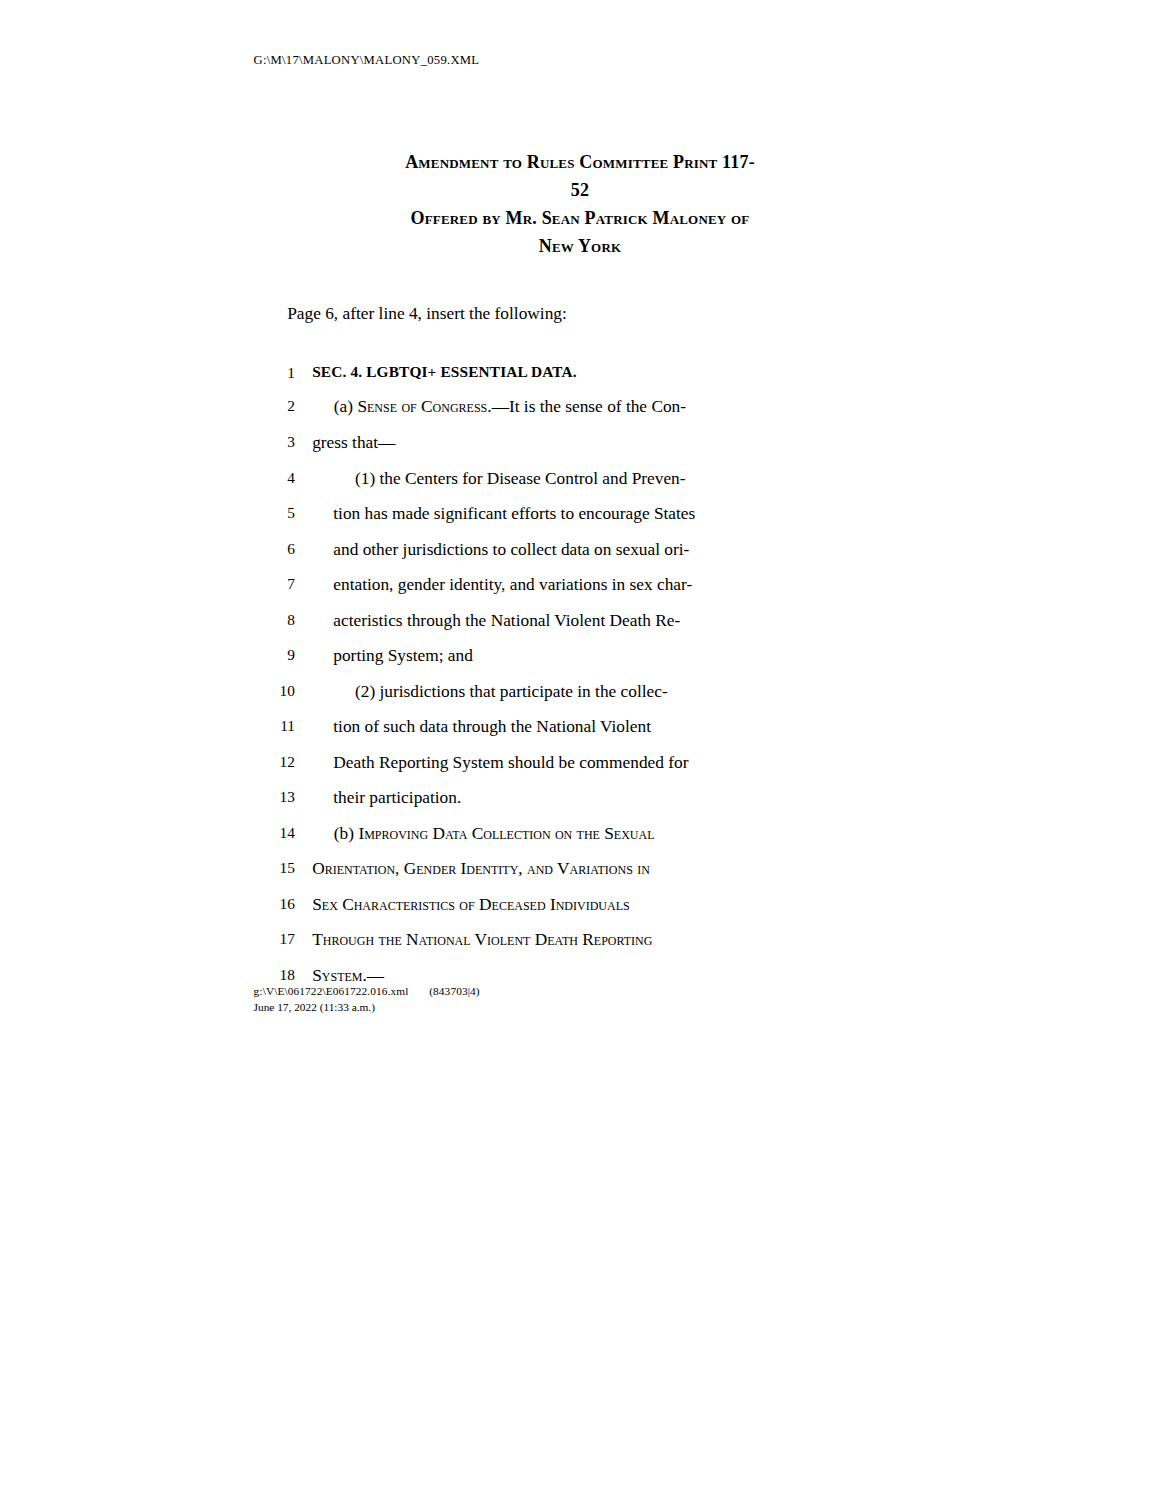G:\M\17\MALONY\MALONY_059.XML
Amendment to Rules Committee Print 117-
52
Offered by Mr. Sean Patrick Maloney of
New York
Page 6, after line 4, insert the following:
| 1 | SEC. 4. LGBTQI+ ESSENTIAL DATA. |
| 2 | (a) Sense of Congress. —It is the sense of the Con- |
| 3 | gress that— |
| 4 | (1) the Centers for Disease Control and Preven- |
| 5 | tion has made significant efforts to encourage States |
| 6 | and other jurisdictions to collect data on sexual ori- |
| 7 | entation, gender identity, and variations in sex char- |
| 8 | acteristics through the National Violent Death Re- |
| 9 | porting System; and |
| 10 | (2) jurisdictions that participate in the collec- |
| 11 | tion of such data through the National Violent |
| 12 | Death Reporting System should be commended for |
| 13 | their participation. |
| 14 | (b) Improving Data Collection on the Sexual |
| 15 | Orientation, Gender Identity, and Variations in |
| 16 | Sex Characteristics of Deceased Individuals |
| 17 | Through the National Violent Death Reporting |
| 18 | System. — |
g:\V\E\061722\E061722.016.xml (843703|4)
June 17, 2022 (11:33 a.m.)